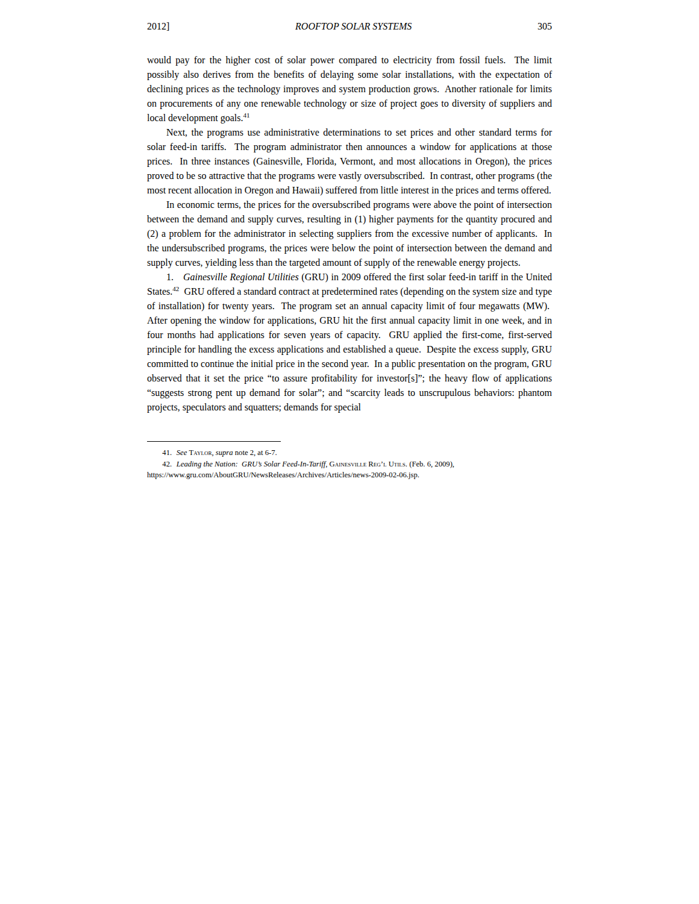2012] ROOFTOP SOLAR SYSTEMS 305
would pay for the higher cost of solar power compared to electricity from fossil fuels. The limit possibly also derives from the benefits of delaying some solar installations, with the expectation of declining prices as the technology improves and system production grows. Another rationale for limits on procurements of any one renewable technology or size of project goes to diversity of suppliers and local development goals.41
Next, the programs use administrative determinations to set prices and other standard terms for solar feed-in tariffs. The program administrator then announces a window for applications at those prices. In three instances (Gainesville, Florida, Vermont, and most allocations in Oregon), the prices proved to be so attractive that the programs were vastly oversubscribed. In contrast, other programs (the most recent allocation in Oregon and Hawaii) suffered from little interest in the prices and terms offered.
In economic terms, the prices for the oversubscribed programs were above the point of intersection between the demand and supply curves, resulting in (1) higher payments for the quantity procured and (2) a problem for the administrator in selecting suppliers from the excessive number of applicants. In the undersubscribed programs, the prices were below the point of intersection between the demand and supply curves, yielding less than the targeted amount of supply of the renewable energy projects.
1. Gainesville Regional Utilities (GRU) in 2009 offered the first solar feed-in tariff in the United States.42 GRU offered a standard contract at predetermined rates (depending on the system size and type of installation) for twenty years. The program set an annual capacity limit of four megawatts (MW). After opening the window for applications, GRU hit the first annual capacity limit in one week, and in four months had applications for seven years of capacity. GRU applied the first-come, first-served principle for handling the excess applications and established a queue. Despite the excess supply, GRU committed to continue the initial price in the second year. In a public presentation on the program, GRU observed that it set the price “to assure profitability for investor[s]”; the heavy flow of applications “suggests strong pent up demand for solar”; and “scarcity leads to unscrupulous behaviors: phantom projects, speculators and squatters; demands for special
41. See Taylor, supra note 2, at 6-7.
42. Leading the Nation: GRU’s Solar Feed-In-Tariff, Gainesville Reg’l Utils. (Feb. 6, 2009), https://www.gru.com/AboutGRU/NewsReleases/Archives/Articles/news-2009-02-06.jsp.